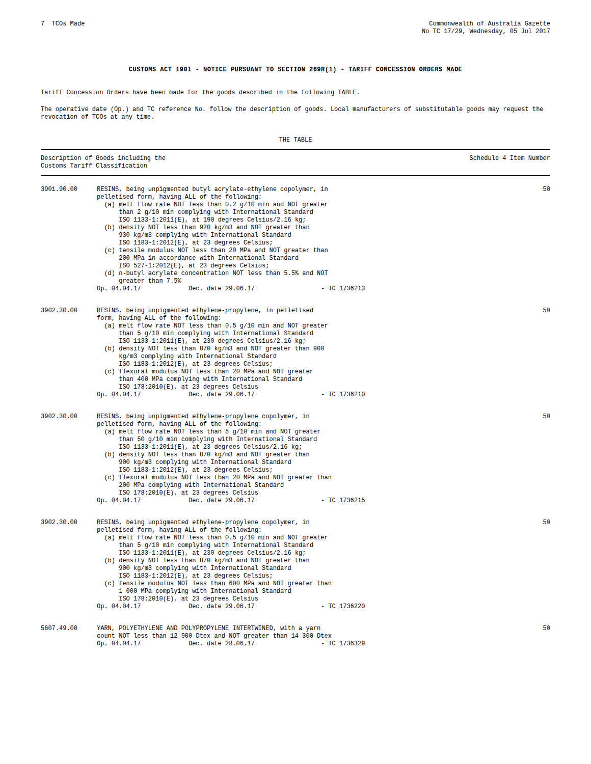7 TCOs Made
Commonwealth of Australia Gazette
No TC 17/29, Wednesday, 05 Jul 2017
CUSTOMS ACT 1901 - NOTICE PURSUANT TO SECTION 269R(1) - TARIFF CONCESSION ORDERS MADE
Tariff Concession Orders have been made for the goods described in the following TABLE.
The operative date (Op.) and TC reference No. follow the description of goods. Local manufacturers of substitutable goods may request the revocation of TCOs at any time.
THE TABLE
Description of Goods including the Customs Tariff Classification
Schedule 4 Item Number
| 3901.90.00 | RESINS, being unpigmented butyl acrylate-ethylene copolymer, in pelletised form, having ALL of the following: (a) melt flow rate NOT less than 0.2 g/10 min and NOT greater than 2 g/10 min complying with International Standard ISO 1133-1:2011(E), at 190 degrees Celsius/2.16 kg; (b) density NOT less than 920 kg/m3 and NOT greater than 930 kg/m3 complying with International Standard ISO 1183-1:2012(E), at 23 degrees Celsius; (c) tensile modulus NOT less than 20 MPa and NOT greater than 200 MPa in accordance with International Standard ISO 527-1:2012(E), at 23 degrees Celsius; (d) n-butyl acrylate concentration NOT less than 5.5% and NOT greater than 7.5% Op. 04.04.17 Dec. date 29.06.17 - TC 1736213 | 50 |
| 3902.30.00 | RESINS, being unpigmented ethylene-propylene, in pelletised form, having ALL of the following: (a) melt flow rate NOT less than 0.5 g/10 min and NOT greater than 5 g/10 min complying with International Standard ISO 1133-1:2011(E), at 230 degrees Celsius/2.16 kg; (b) density NOT less than 870 kg/m3 and NOT greater than 900 kg/m3 complying with International Standard ISO 1183-1:2012(E), at 23 degrees Celsius; (c) flexural modulus NOT less than 20 MPa and NOT greater than 400 MPa complying with International Standard ISO 178:2010(E), at 23 degrees Celsius Op. 04.04.17 Dec. date 29.06.17 - TC 1736210 | 50 |
| 3902.30.00 | RESINS, being unpigmented ethylene-propylene copolymer, in pelletised form, having ALL of the following: (a) melt flow rate NOT less than 5 g/10 min and NOT greater than 50 g/10 min complying with International Standard ISO 1133-1:2011(E), at 23 degrees Celsius/2.16 kg; (b) density NOT less than 870 kg/m3 and NOT greater than 900 kg/m3 complying with International Standard ISO 1183-1:2012(E), at 23 degrees Celsius; (c) flexural modulus NOT less than 20 MPa and NOT greater than 200 MPa complying with International Standard ISO 178:2010(E), at 23 degrees Celsius Op. 04.04.17 Dec. date 29.06.17 - TC 1736215 | 50 |
| 3902.30.00 | RESINS, being unpigmented ethylene-propylene copolymer, in pelletised form, having ALL of the following: (a) melt flow rate NOT less than 0.5 g/10 min and NOT greater than 5 g/10 min complying with International Standard ISO 1133-1:2011(E), at 230 degrees Celsius/2.16 kg; (b) density NOT less than 870 kg/m3 and NOT greater than 900 kg/m3 complying with International Standard ISO 1183-1:2012(E), at 23 degrees Celsius; (c) tensile modulus NOT less than 600 MPa and NOT greater than 1 000 MPa complying with International Standard ISO 178:2010(E), at 23 degrees Celsius Op. 04.04.17 Dec. date 29.06.17 - TC 1736220 | 50 |
| 5607.49.00 | YARN, POLYETHYLENE AND POLYPROPYLENE INTERTWINED, with a yarn count NOT less than 12 900 Dtex and NOT greater than 14 300 Dtex Op. 04.04.17 Dec. date 28.06.17 - TC 1736329 | 50 |